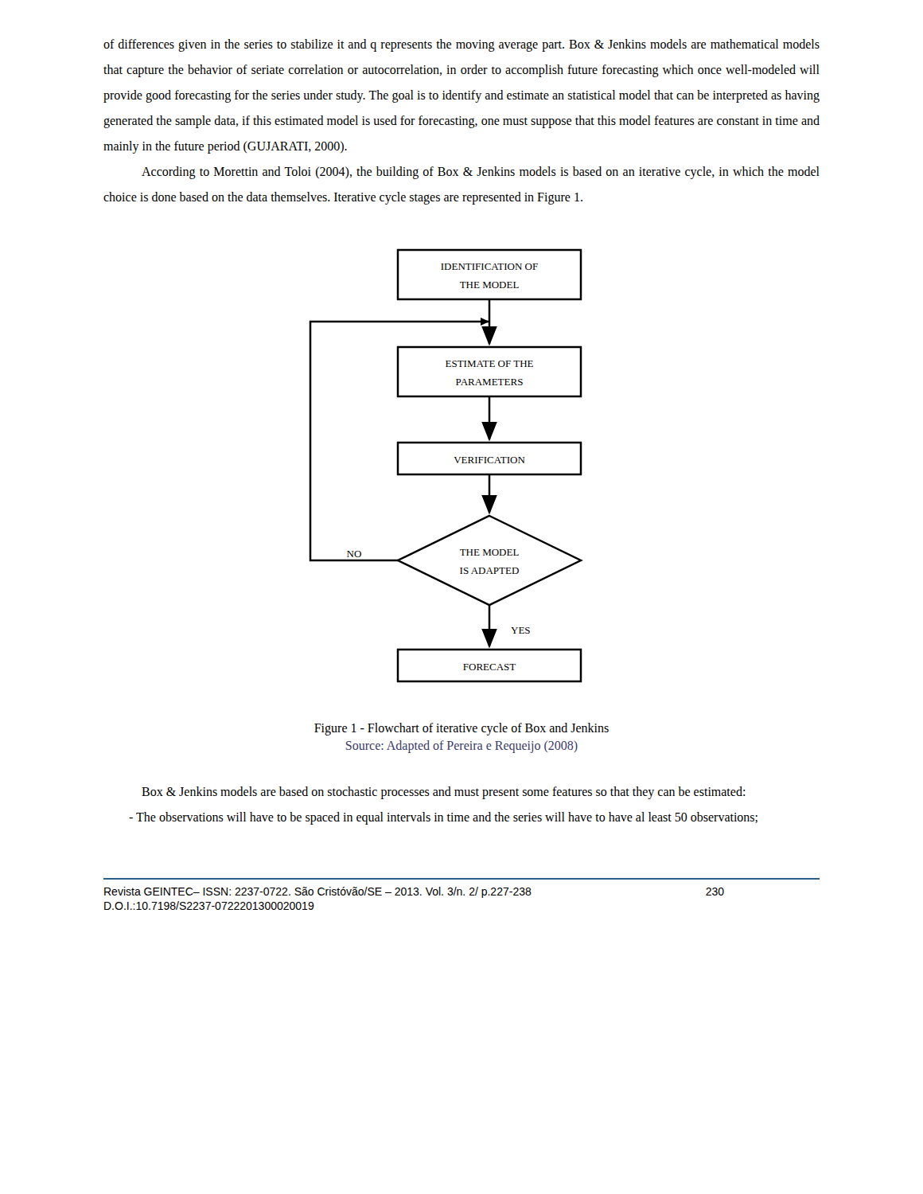of differences given in the series to stabilize it and q represents the moving average part. Box & Jenkins models are mathematical models that capture the behavior of seriate correlation or autocorrelation, in order to accomplish future forecasting which once well-modeled will provide good forecasting for the series under study. The goal is to identify and estimate an statistical model that can be interpreted as having generated the sample data, if this estimated model is used for forecasting, one must suppose that this model features are constant in time and mainly in the future period (GUJARATI, 2000).
According to Morettin and Toloi (2004), the building of Box & Jenkins models is based on an iterative cycle, in which the model choice is done based on the data themselves. Iterative cycle stages are represented in Figure 1.
IDENTIFICATION OF THE MODEL ESTIMATE OF THE PARAMETERS VERIFICATION THE MODEL IS ADAPTED NO YES FORECAST
Figure 1 - Flowchart of iterative cycle of Box and Jenkins
Source: Adapted of Pereira e Requeijo (2008)
Box & Jenkins models are based on stochastic processes and must present some features so that they can be estimated:
- The observations will have to be spaced in equal intervals in time and the series will have to have al least 50 observations;
Revista GEINTEC– ISSN: 2237-0722. São Cristóvão/SE – 2013. Vol. 3/n. 2/ p.227-238230
D.O.I.:10.7198/S2237-0722201300020019